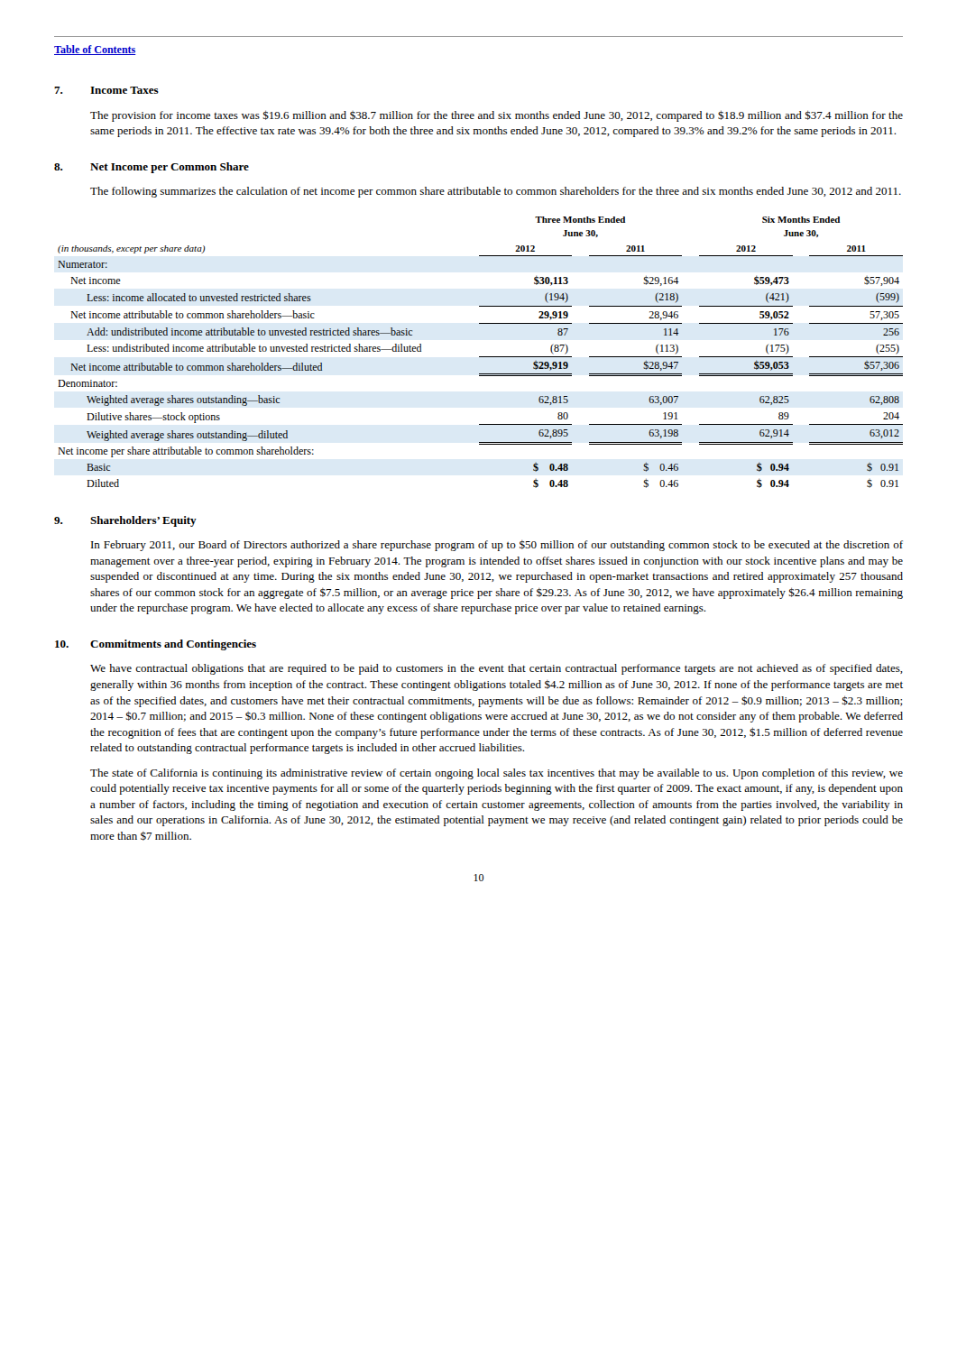Table of Contents
7. Income Taxes
The provision for income taxes was $19.6 million and $38.7 million for the three and six months ended June 30, 2012, compared to $18.9 million and $37.4 million for the same periods in 2011. The effective tax rate was 39.4% for both the three and six months ended June 30, 2012, compared to 39.3% and 39.2% for the same periods in 2011.
8. Net Income per Common Share
The following summarizes the calculation of net income per common share attributable to common shareholders for the three and six months ended June 30, 2012 and 2011.
| | | Three Months Ended June 30, | | Six Months Ended June 30, |
| (in thousands, except per share data) | | 2012 | | 2011 | | 2012 | | 2011 |
| Numerator: | | | | | | | | |
| Net income | | $30,113 | | $29,164 | | $59,473 | | $57,904 |
| Less: income allocated to unvested restricted shares | | (194) | | (218) | | (421) | | (599) |
| Net income attributable to common shareholders—basic | | 29,919 | | 28,946 | | 59,052 | | 57,305 |
| Add: undistributed income attributable to unvested restricted shares—basic | | 87 | | 114 | | 176 | | 256 |
| Less: undistributed income attributable to unvested restricted shares—diluted | | (87) | | (113) | | (175) | | (255) |
| Net income attributable to common shareholders—diluted | | $29,919 | | $28,947 | | $59,053 | | $57,306 |
| Denominator: | | | | | | | | |
| Weighted average shares outstanding—basic | | 62,815 | | 63,007 | | 62,825 | | 62,808 |
| Dilutive shares—stock options | | 80 | | 191 | | 89 | | 204 |
| Weighted average shares outstanding—diluted | | 62,895 | | 63,198 | | 62,914 | | 63,012 |
| Net income per share attributable to common shareholders: | | | | | | | | |
| Basic | | $ 0.48 | | $ 0.46 | | $ 0.94 | | $ 0.91 |
| Diluted | | $ 0.48 | | $ 0.46 | | $ 0.94 | | $ 0.91 |
9. Shareholders’ Equity
In February 2011, our Board of Directors authorized a share repurchase program of up to $50 million of our outstanding common stock to be executed at the discretion of management over a three-year period, expiring in February 2014. The program is intended to offset shares issued in conjunction with our stock incentive plans and may be suspended or discontinued at any time. During the six months ended June 30, 2012, we repurchased in open-market transactions and retired approximately 257 thousand shares of our common stock for an aggregate of $7.5 million, or an average price per share of $29.23. As of June 30, 2012, we have approximately $26.4 million remaining under the repurchase program. We have elected to allocate any excess of share repurchase price over par value to retained earnings.
10. Commitments and Contingencies
We have contractual obligations that are required to be paid to customers in the event that certain contractual performance targets are not achieved as of specified dates, generally within 36 months from inception of the contract. These contingent obligations totaled $4.2 million as of June 30, 2012. If none of the performance targets are met as of the specified dates, and customers have met their contractual commitments, payments will be due as follows: Remainder of 2012 – $0.9 million; 2013 – $2.3 million; 2014 – $0.7 million; and 2015 – $0.3 million. None of these contingent obligations were accrued at June 30, 2012, as we do not consider any of them probable. We deferred the recognition of fees that are contingent upon the company’s future performance under the terms of these contracts. As of June 30, 2012, $1.5 million of deferred revenue related to outstanding contractual performance targets is included in other accrued liabilities.
The state of California is continuing its administrative review of certain ongoing local sales tax incentives that may be available to us. Upon completion of this review, we could potentially receive tax incentive payments for all or some of the quarterly periods beginning with the first quarter of 2009. The exact amount, if any, is dependent upon a number of factors, including the timing of negotiation and execution of certain customer agreements, collection of amounts from the parties involved, the variability in sales and our operations in California. As of June 30, 2012, the estimated potential payment we may receive (and related contingent gain) related to prior periods could be more than $7 million.
10